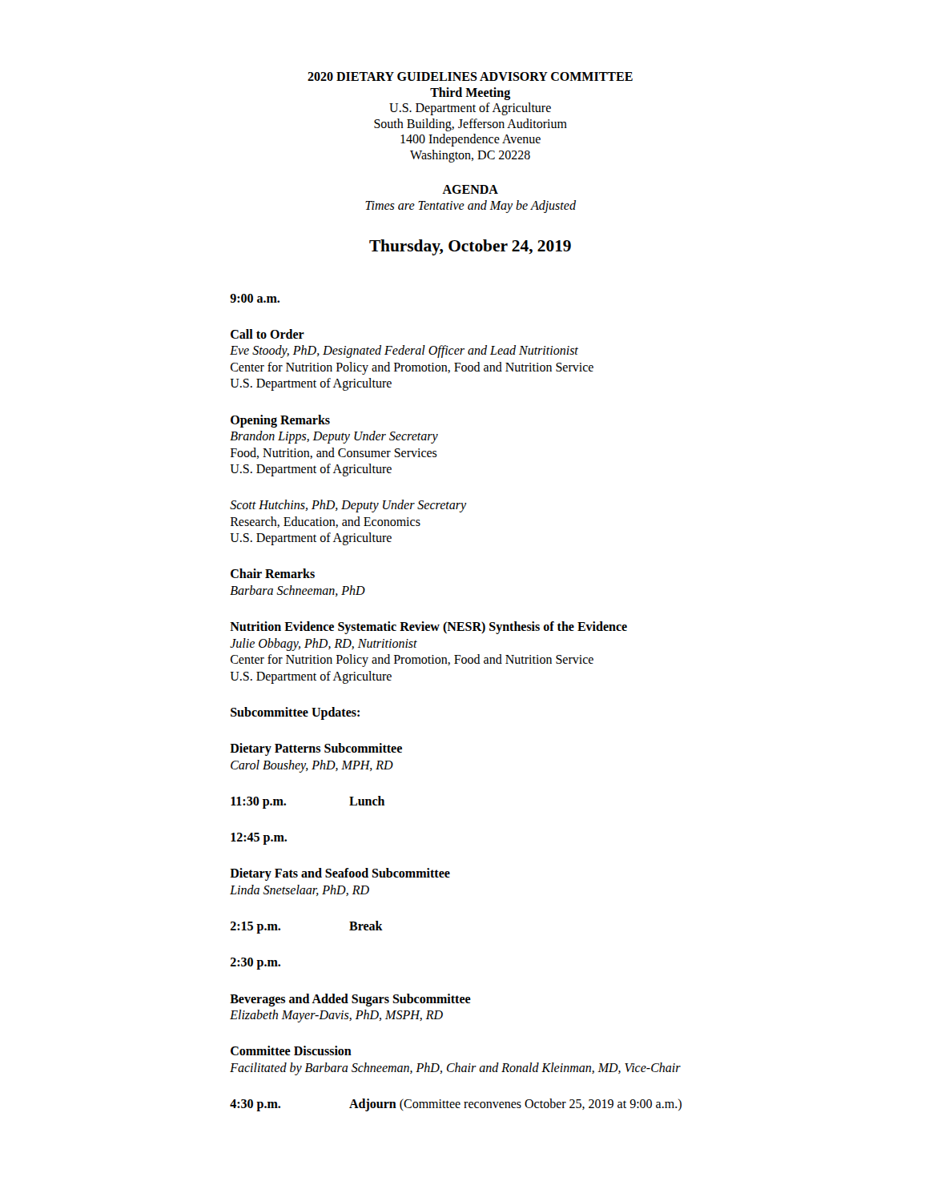2020 DIETARY GUIDELINES ADVISORY COMMITTEE
Third Meeting
U.S. Department of Agriculture
South Building, Jefferson Auditorium
1400 Independence Avenue
Washington, DC 20228
AGENDA
Times are Tentative and May be Adjusted
Thursday, October 24, 2019
9:00 a.m.
Call to Order
Eve Stoody, PhD, Designated Federal Officer and Lead Nutritionist
Center for Nutrition Policy and Promotion, Food and Nutrition Service
U.S. Department of Agriculture
Opening Remarks
Brandon Lipps, Deputy Under Secretary
Food, Nutrition, and Consumer Services
U.S. Department of Agriculture
Scott Hutchins, PhD, Deputy Under Secretary
Research, Education, and Economics
U.S. Department of Agriculture
Chair Remarks
Barbara Schneeman, PhD
Nutrition Evidence Systematic Review (NESR) Synthesis of the Evidence
Julie Obbagy, PhD, RD, Nutritionist
Center for Nutrition Policy and Promotion, Food and Nutrition Service
U.S. Department of Agriculture
Subcommittee Updates:
Dietary Patterns Subcommittee
Carol Boushey, PhD, MPH, RD
11:30 p.m. Lunch
12:45 p.m.
Dietary Fats and Seafood Subcommittee
Linda Snetselaar, PhD, RD
2:15 p.m. Break
2:30 p.m.
Beverages and Added Sugars Subcommittee
Elizabeth Mayer-Davis, PhD, MSPH, RD
Committee Discussion
Facilitated by Barbara Schneeman, PhD, Chair and Ronald Kleinman, MD, Vice-Chair
4:30 p.m. Adjourn (Committee reconvenes October 25, 2019 at 9:00 a.m.)